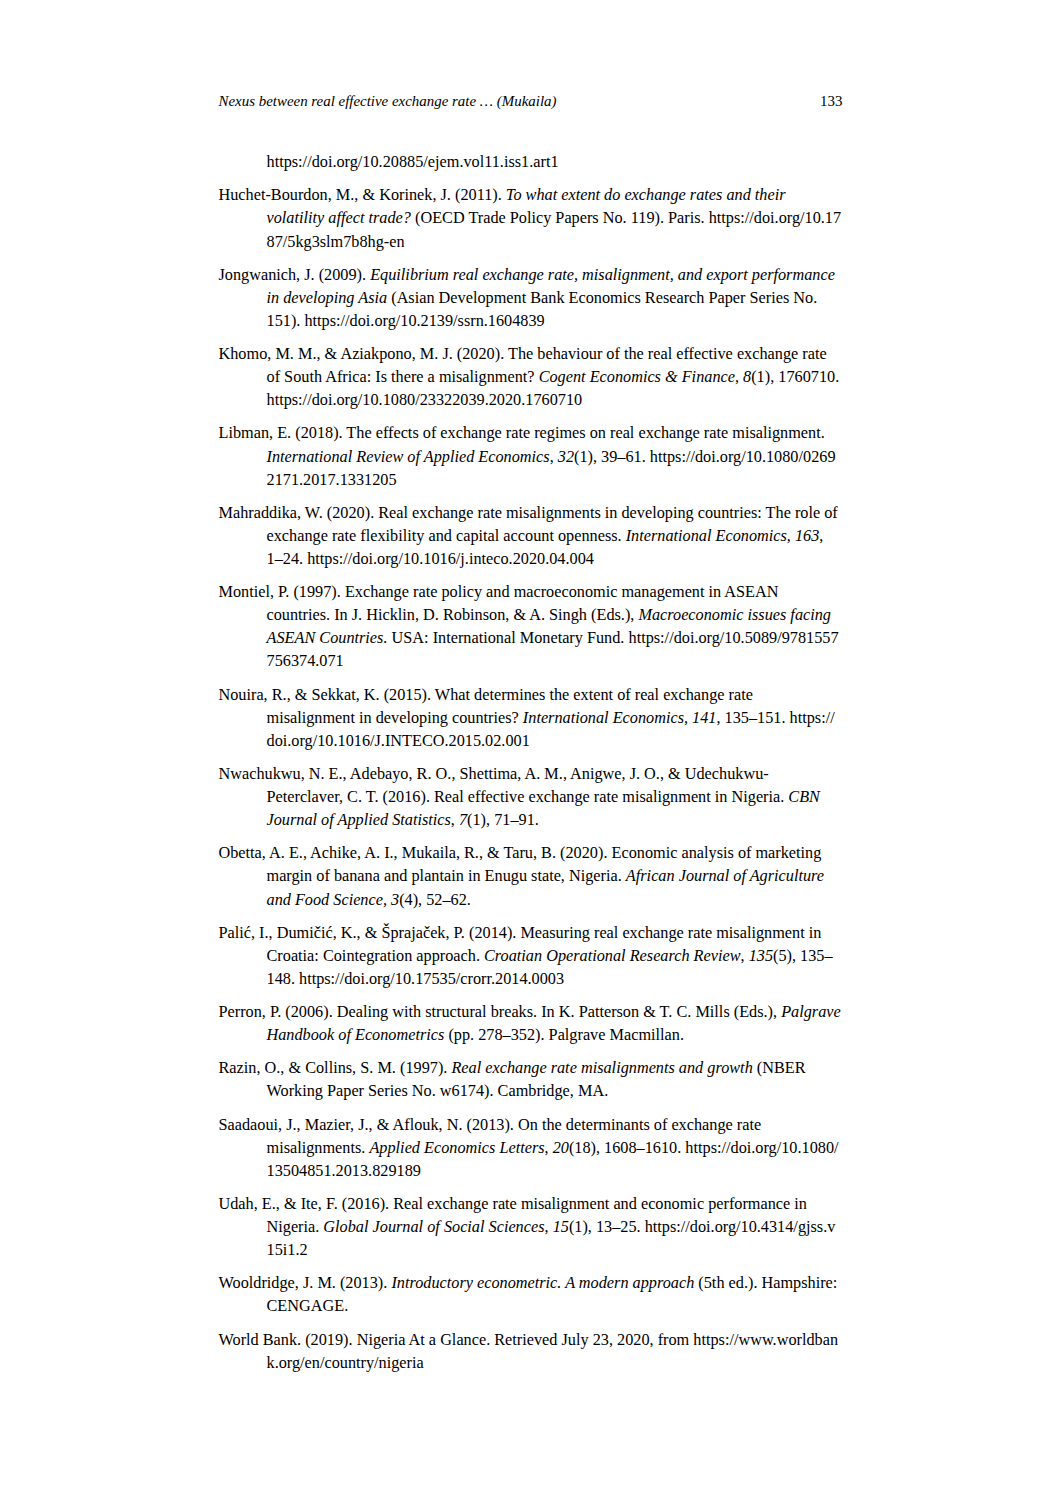Nexus between real effective exchange rate … (Mukaila) 133
https://doi.org/10.20885/ejem.vol11.iss1.art1
Huchet-Bourdon, M., & Korinek, J. (2011). To what extent do exchange rates and their volatility affect trade? (OECD Trade Policy Papers No. 119). Paris. https://doi.org/10.1787/5kg3slm7b8hg-en
Jongwanich, J. (2009). Equilibrium real exchange rate, misalignment, and export performance in developing Asia (Asian Development Bank Economics Research Paper Series No. 151). https://doi.org/10.2139/ssrn.1604839
Khomo, M. M., & Aziakpono, M. J. (2020). The behaviour of the real effective exchange rate of South Africa: Is there a misalignment? Cogent Economics & Finance, 8(1), 1760710. https://doi.org/10.1080/23322039.2020.1760710
Libman, E. (2018). The effects of exchange rate regimes on real exchange rate misalignment. International Review of Applied Economics, 32(1), 39–61. https://doi.org/10.1080/02692171.2017.1331205
Mahraddika, W. (2020). Real exchange rate misalignments in developing countries: The role of exchange rate flexibility and capital account openness. International Economics, 163, 1–24. https://doi.org/10.1016/j.inteco.2020.04.004
Montiel, P. (1997). Exchange rate policy and macroeconomic management in ASEAN countries. In J. Hicklin, D. Robinson, & A. Singh (Eds.), Macroeconomic issues facing ASEAN Countries. USA: International Monetary Fund. https://doi.org/10.5089/9781557756374.071
Nouira, R., & Sekkat, K. (2015). What determines the extent of real exchange rate misalignment in developing countries? International Economics, 141, 135–151. https://doi.org/10.1016/J.INTECO.2015.02.001
Nwachukwu, N. E., Adebayo, R. O., Shettima, A. M., Anigwe, J. O., & Udechukwu-Peterclaver, C. T. (2016). Real effective exchange rate misalignment in Nigeria. CBN Journal of Applied Statistics, 7(1), 71–91.
Obetta, A. E., Achike, A. I., Mukaila, R., & Taru, B. (2020). Economic analysis of marketing margin of banana and plantain in Enugu state, Nigeria. African Journal of Agriculture and Food Science, 3(4), 52–62.
Palić, I., Dumičić, K., & Šprajaček, P. (2014). Measuring real exchange rate misalignment in Croatia: Cointegration approach. Croatian Operational Research Review, 135(5), 135–148. https://doi.org/10.17535/crorr.2014.0003
Perron, P. (2006). Dealing with structural breaks. In K. Patterson & T. C. Mills (Eds.), Palgrave Handbook of Econometrics (pp. 278–352). Palgrave Macmillan.
Razin, O., & Collins, S. M. (1997). Real exchange rate misalignments and growth (NBER Working Paper Series No. w6174). Cambridge, MA.
Saadaoui, J., Mazier, J., & Aflouk, N. (2013). On the determinants of exchange rate misalignments. Applied Economics Letters, 20(18), 1608–1610. https://doi.org/10.1080/13504851.2013.829189
Udah, E., & Ite, F. (2016). Real exchange rate misalignment and economic performance in Nigeria. Global Journal of Social Sciences, 15(1), 13–25. https://doi.org/10.4314/gjss.v15i1.2
Wooldridge, J. M. (2013). Introductory econometric. A modern approach (5th ed.). Hampshire: CENGAGE.
World Bank. (2019). Nigeria At a Glance. Retrieved July 23, 2020, from https://www.worldbank.org/en/country/nigeria